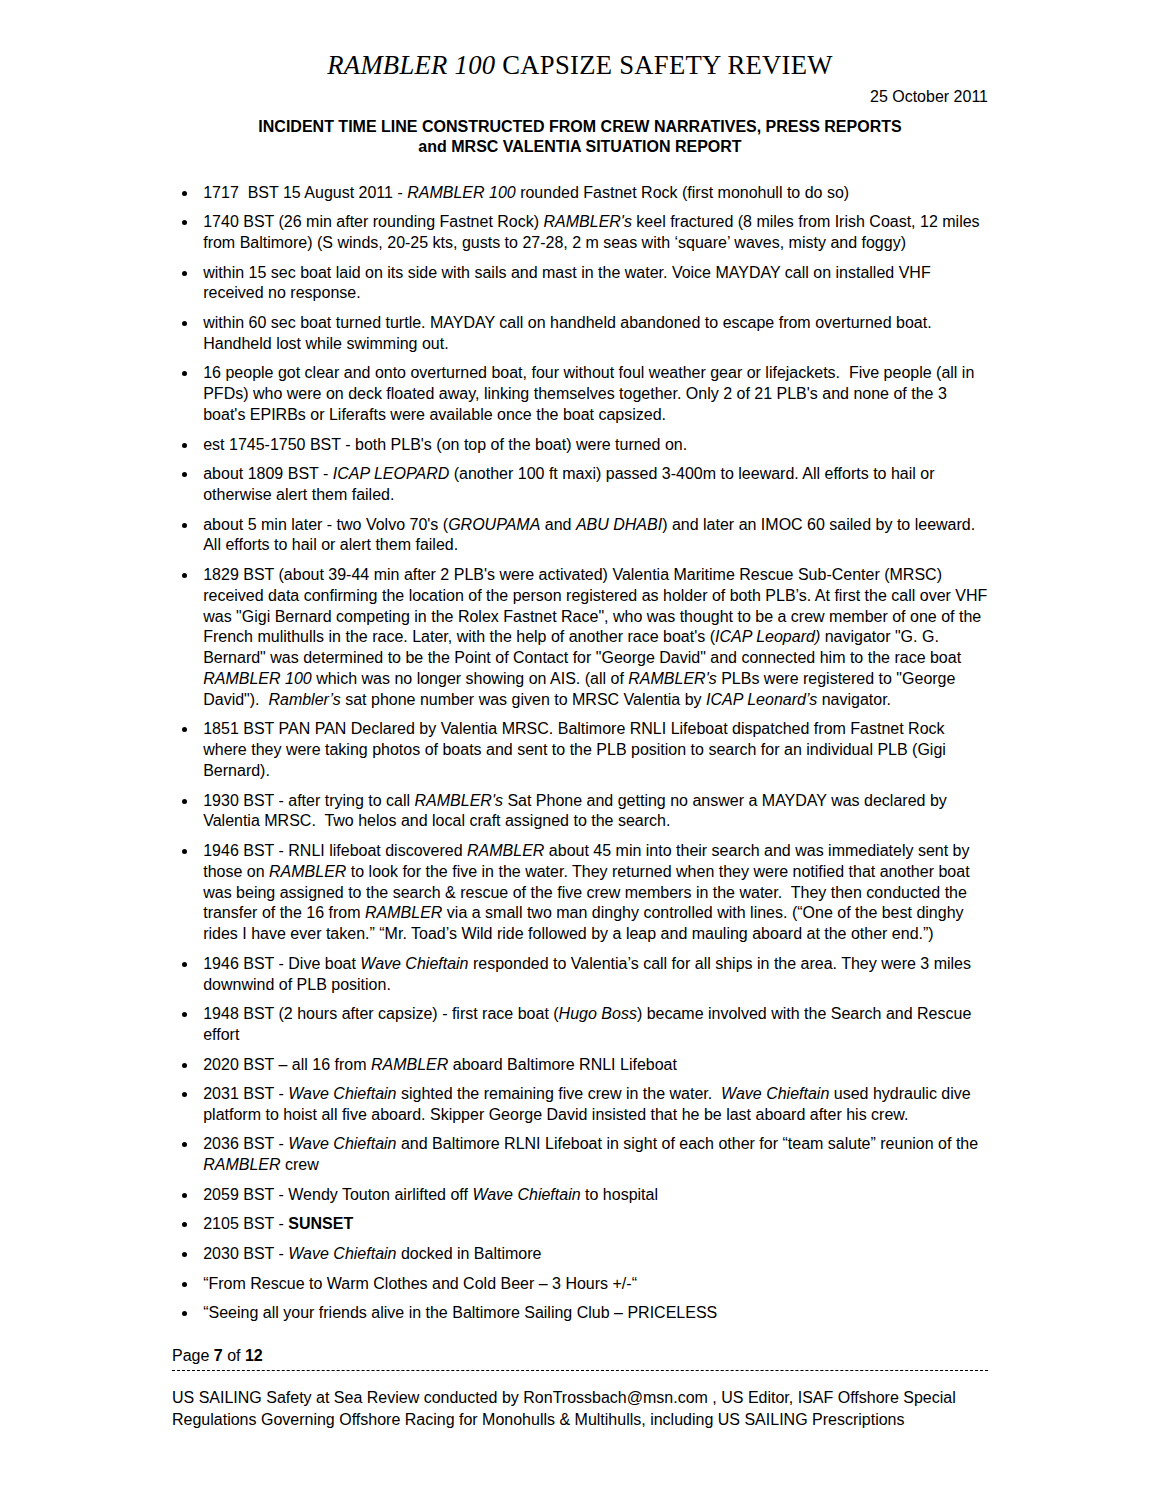RAMBLER 100 CAPSIZE SAFETY REVIEW
25 October 2011
INCIDENT TIME LINE CONSTRUCTED FROM CREW NARRATIVES, PRESS REPORTS and MRSC VALENTIA SITUATION REPORT
1717 BST 15 August 2011 - RAMBLER 100 rounded Fastnet Rock (first monohull to do so)
1740 BST (26 min after rounding Fastnet Rock) RAMBLER's keel fractured (8 miles from Irish Coast, 12 miles from Baltimore) (S winds, 20-25 kts, gusts to 27-28, 2 m seas with ‘square’ waves, misty and foggy)
within 15 sec boat laid on its side with sails and mast in the water. Voice MAYDAY call on installed VHF received no response.
within 60 sec boat turned turtle. MAYDAY call on handheld abandoned to escape from overturned boat. Handheld lost while swimming out.
16 people got clear and onto overturned boat, four without foul weather gear or lifejackets. Five people (all in PFDs) who were on deck floated away, linking themselves together. Only 2 of 21 PLB's and none of the 3 boat's EPIRBs or Liferafts were available once the boat capsized.
est 1745-1750 BST - both PLB's (on top of the boat) were turned on.
about 1809 BST - ICAP LEOPARD (another 100 ft maxi) passed 3-400m to leeward. All efforts to hail or otherwise alert them failed.
about 5 min later - two Volvo 70's (GROUPAMA and ABU DHABI) and later an IMOC 60 sailed by to leeward. All efforts to hail or alert them failed.
1829 BST (about 39-44 min after 2 PLB's were activated) Valentia Maritime Rescue Sub-Center (MRSC) received data confirming the location of the person registered as holder of both PLB’s. At first the call over VHF was "Gigi Bernard competing in the Rolex Fastnet Race", who was thought to be a crew member of one of the French mulithulls in the race. Later, with the help of another race boat's (ICAP Leopard) navigator "G. G. Bernard" was determined to be the Point of Contact for "George David" and connected him to the race boat RAMBLER 100 which was no longer showing on AIS. (all of RAMBLER's PLBs were registered to "George David"). Rambler’s sat phone number was given to MRSC Valentia by ICAP Leonard’s navigator.
1851 BST PAN PAN Declared by Valentia MRSC. Baltimore RNLI Lifeboat dispatched from Fastnet Rock where they were taking photos of boats and sent to the PLB position to search for an individual PLB (Gigi Bernard).
1930 BST - after trying to call RAMBLER's Sat Phone and getting no answer a MAYDAY was declared by Valentia MRSC. Two helos and local craft assigned to the search.
1946 BST - RNLI lifeboat discovered RAMBLER about 45 min into their search and was immediately sent by those on RAMBLER to look for the five in the water. They returned when they were notified that another boat was being assigned to the search & rescue of the five crew members in the water. They then conducted the transfer of the 16 from RAMBLER via a small two man dinghy controlled with lines. (“One of the best dinghy rides I have ever taken.” “Mr. Toad’s Wild ride followed by a leap and mauling aboard at the other end.”)
1946 BST - Dive boat Wave Chieftain responded to Valentia’s call for all ships in the area. They were 3 miles downwind of PLB position.
1948 BST (2 hours after capsize) - first race boat (Hugo Boss) became involved with the Search and Rescue effort
2020 BST – all 16 from RAMBLER aboard Baltimore RNLI Lifeboat
2031 BST - Wave Chieftain sighted the remaining five crew in the water. Wave Chieftain used hydraulic dive platform to hoist all five aboard. Skipper George David insisted that he be last aboard after his crew.
2036 BST - Wave Chieftain and Baltimore RLNI Lifeboat in sight of each other for “team salute” reunion of the RAMBLER crew
2059 BST - Wendy Touton airlifted off Wave Chieftain to hospital
2105 BST - SUNSET
2030 BST - Wave Chieftain docked in Baltimore
“From Rescue to Warm Clothes and Cold Beer – 3 Hours +/-“
“Seeing all your friends alive in the Baltimore Sailing Club – PRICELESS
Page 7 of 12
US SAILING Safety at Sea Review conducted by RonTrossbach@msn.com , US Editor, ISAF Offshore Special Regulations Governing Offshore Racing for Monohulls & Multihulls, including US SAILING Prescriptions